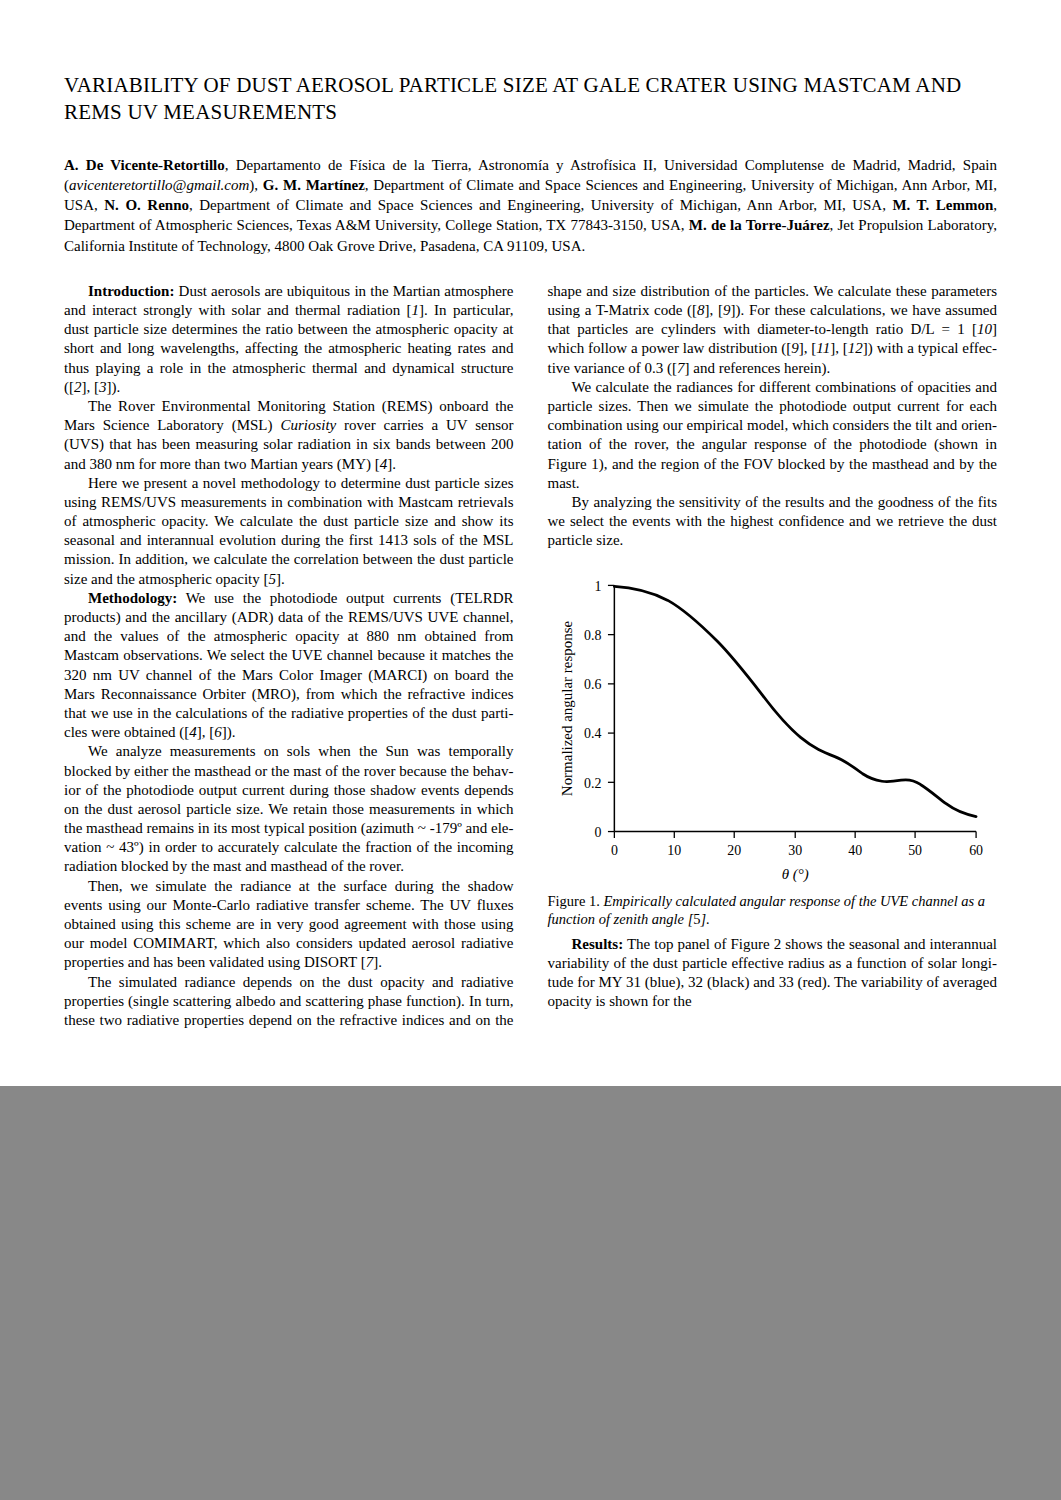Variability of Dust Aerosol Particle Size at Gale Crater Using Mastcam and REMS UV Measurements
A. De Vicente-Retortillo, Departamento de Física de la Tierra, Astronomía y Astrofísica II, Universidad Complutense de Madrid, Madrid, Spain (avicenteretortillo@gmail.com), G. M. Martínez, Department of Climate and Space Sciences and Engineering, University of Michigan, Ann Arbor, MI, USA, N. O. Renno, Department of Climate and Space Sciences and Engineering, University of Michigan, Ann Arbor, MI, USA, M. T. Lemmon, Department of Atmospheric Sciences, Texas A&M University, College Station, TX 77843-3150, USA, M. de la Torre-Juárez, Jet Propulsion Laboratory, California Institute of Technology, 4800 Oak Grove Drive, Pasadena, CA 91109, USA.
Introduction: Dust aerosols are ubiquitous in the Martian atmosphere and interact strongly with solar and thermal radiation [1]. In particular, dust particle size determines the ratio between the atmospheric opacity at short and long wavelengths, affecting the atmospheric heating rates and thus playing a role in the atmospheric thermal and dynamical structure ([2], [3]).
The Rover Environmental Monitoring Station (REMS) onboard the Mars Science Laboratory (MSL) Curiosity rover carries a UV sensor (UVS) that has been measuring solar radiation in six bands between 200 and 380 nm for more than two Martian years (MY) [4].
Here we present a novel methodology to determine dust particle sizes using REMS/UVS measurements in combination with Mastcam retrievals of atmospheric opacity. We calculate the dust particle size and show its seasonal and interannual evolution during the first 1413 sols of the MSL mission. In addition, we calculate the correlation between the dust particle size and the atmospheric opacity [5].
Methodology: We use the photodiode output currents (TELRDR products) and the ancillary (ADR) data of the REMS/UVS UVE channel, and the values of the atmospheric opacity at 880 nm obtained from Mastcam observations. We select the UVE channel because it matches the 320 nm UV channel of the Mars Color Imager (MARCI) on board the Mars Reconnaissance Orbiter (MRO), from which the refractive indices that we use in the calculations of the radiative properties of the dust particles were obtained ([4], [6]).
We analyze measurements on sols when the Sun was temporally blocked by either the masthead or the mast of the rover because the behavior of the photodiode output current during those shadow events depends on the dust aerosol particle size. We retain those measurements in which the masthead remains in its most typical position (azimuth ~ -179º and elevation ~ 43º) in order to accurately calculate the fraction of the incoming radiation blocked by the mast and masthead of the rover.
Then, we simulate the radiance at the surface during the shadow events using our Monte-Carlo radiative transfer scheme. The UV fluxes obtained using this scheme are in very good agreement with those using our model COMIMART, which also considers updated aerosol radiative properties and has been validated using DISORT [7].
The simulated radiance depends on the dust opacity and radiative properties (single scattering albedo and scattering phase function). In turn, these two radiative properties depend on the refractive indices and on the shape and size distribution of the particles. We calculate these parameters using a T-Matrix code ([8], [9]). For these calculations, we have assumed that particles are cylinders with diameter-to-length ratio D/L = 1 [10] which follow a power law distribution ([9], [11], [12]) with a typical effective variance of 0.3 ([7] and references herein).
We calculate the radiances for different combinations of opacities and particle sizes. Then we simulate the photodiode output current for each combination using our empirical model, which considers the tilt and orientation of the rover, the angular response of the photodiode (shown in Figure 1), and the region of the FOV blocked by the masthead and by the mast.
By analyzing the sensitivity of the results and the goodness of the fits we select the events with the highest confidence and we retrieve the dust particle size.
0 0.2 0.4 0.6 0.8 1 0 10 20 30 40 50 60 Normalized angular response θ (°)
Figure 1. Empirically calculated angular response of the UVE channel as a function of zenith angle [5].
Results: The top panel of Figure 2 shows the seasonal and interannual variability of the dust particle effective radius as a function of solar longitude for MY 31 (blue), 32 (black) and 33 (red). The variability of averaged opacity is shown for the